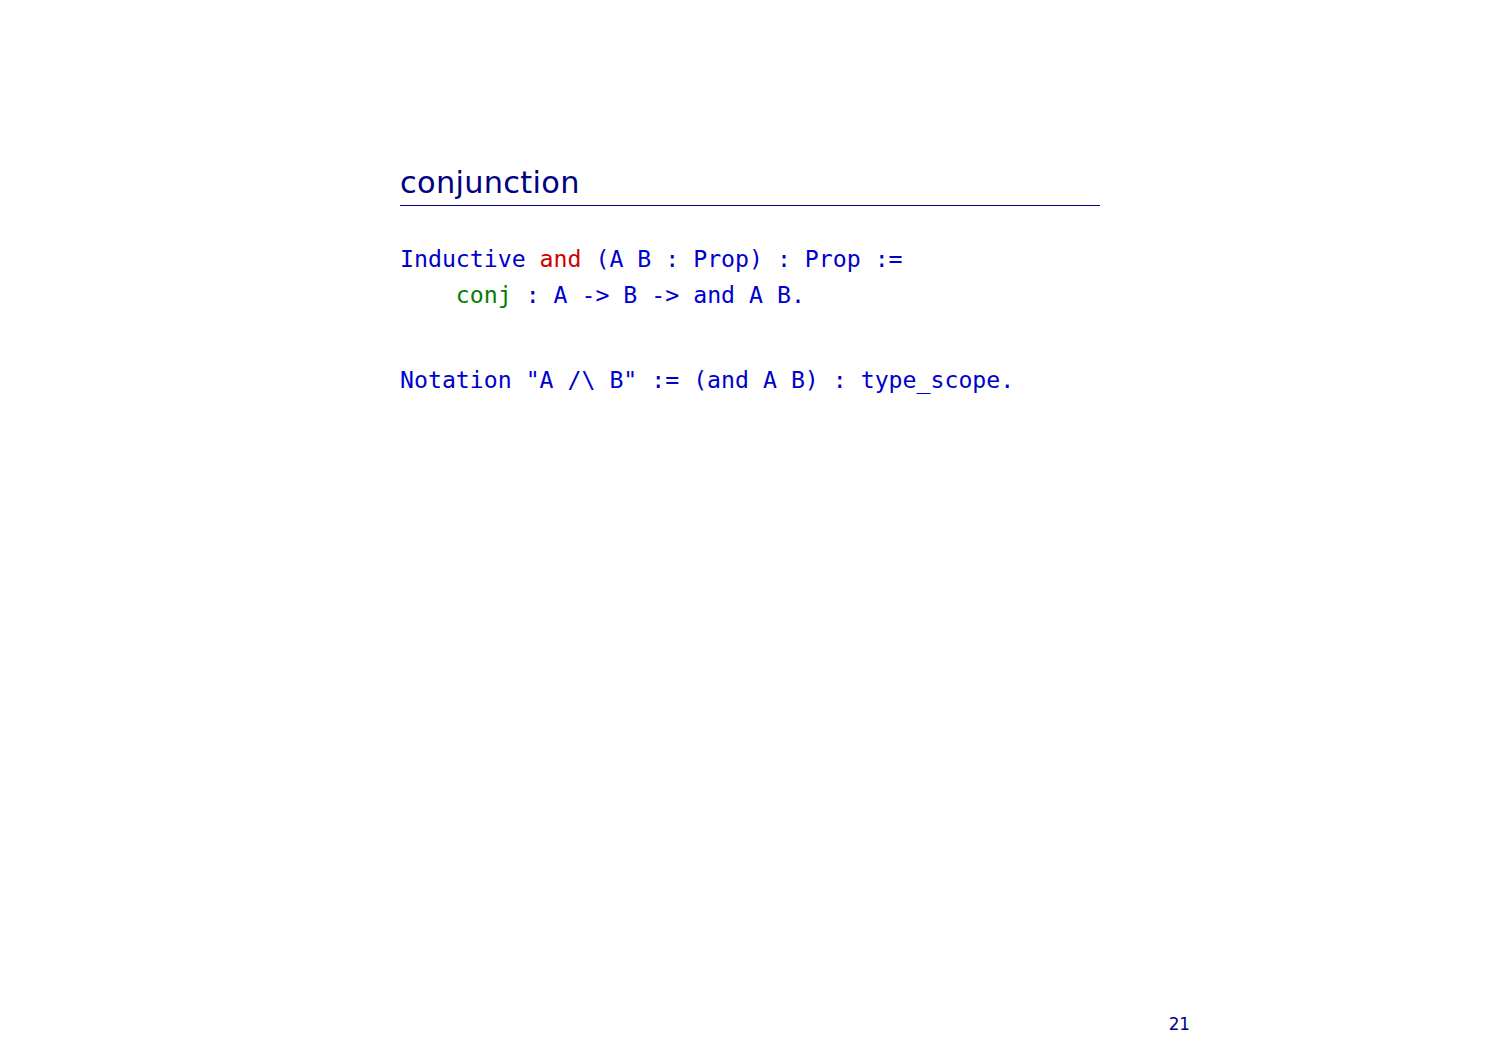conjunction
Inductive and (A B : Prop) : Prop :=
    conj : A -> B -> and A B.
Notation "A /\ B" := (and A B) : type_scope.
21